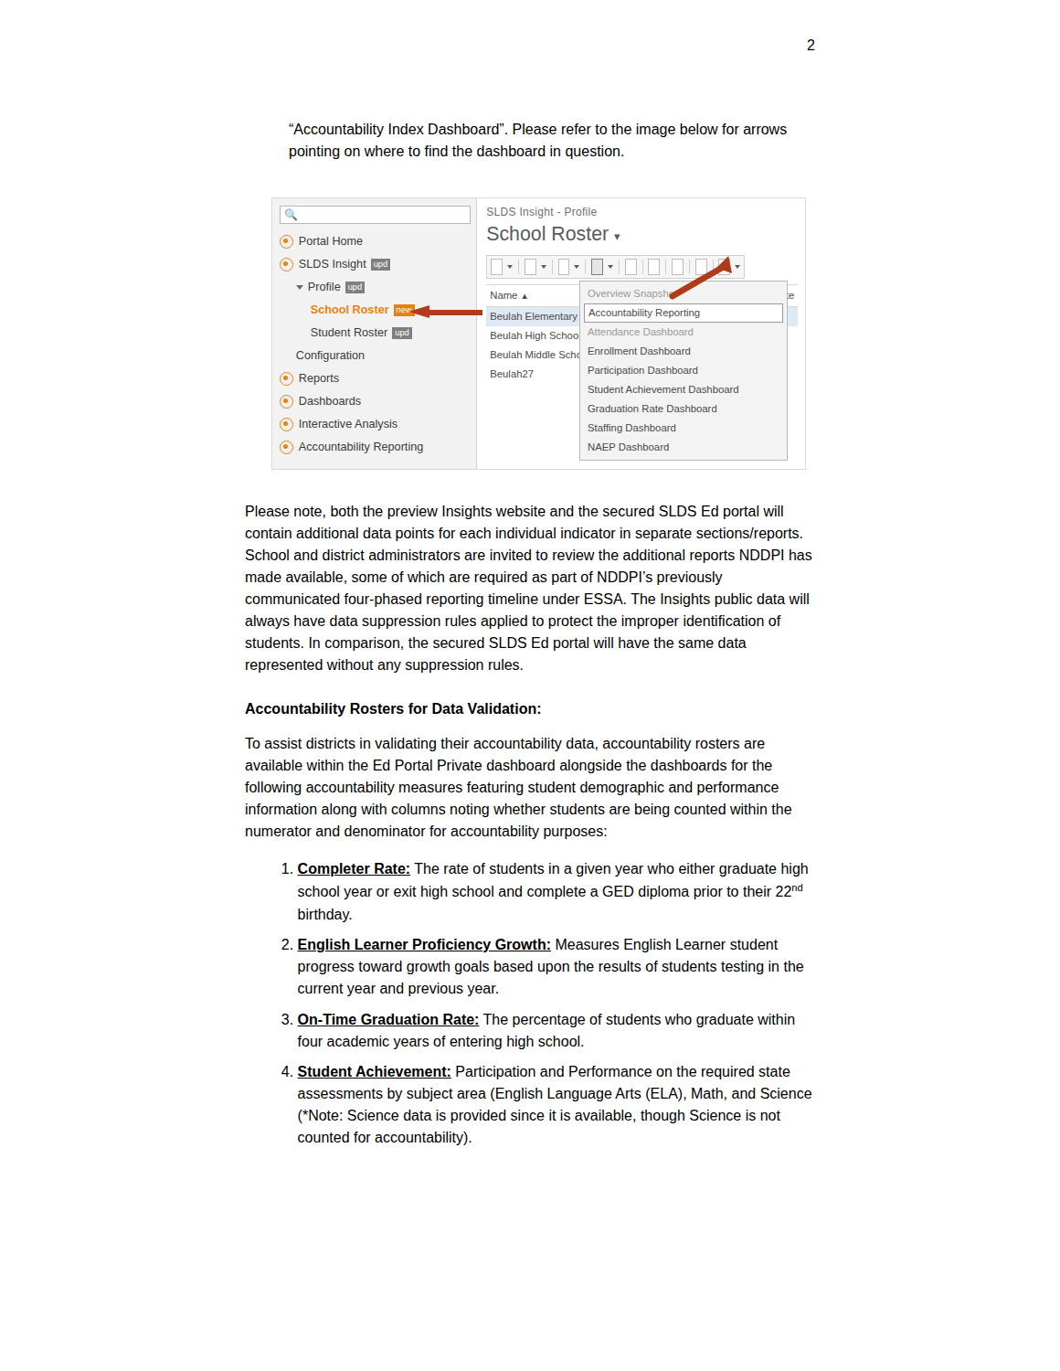2
“Accountability Index Dashboard”. Please refer to the image below for arrows pointing on where to find the dashboard in question.
🔍
Portal Home
SLDS Insight upd
Profile upd
School Roster new
Student Roster upd
Configuration
Reports
Dashboards
Interactive Analysis
Accountability Reporting
SLDS Insight - Profile
School Roster ▾
Overview Snapshot
Accountability Reporting
Attendance Dashboard
Enrollment Dashboard
Participation Dashboard
Student Achievement Dashboard
Graduation Rate Dashboard
Staffing Dashboard
NAEP Dashboard
Name ▲
ly Rate
Beulah Elementary Sch...
Beulah High School
Beulah Middle School
Beulah27
Please note, both the preview Insights website and the secured SLDS Ed portal will contain additional data points for each individual indicator in separate sections/reports. School and district administrators are invited to review the additional reports NDDPI has made available, some of which are required as part of NDDPI’s previously communicated four-phased reporting timeline under ESSA. The Insights public data will always have data suppression rules applied to protect the improper identification of students. In comparison, the secured SLDS Ed portal will have the same data represented without any suppression rules.
Accountability Rosters for Data Validation:
To assist districts in validating their accountability data, accountability rosters are available within the Ed Portal Private dashboard alongside the dashboards for the following accountability measures featuring student demographic and performance information along with columns noting whether students are being counted within the numerator and denominator for accountability purposes:
Completer Rate: The rate of students in a given year who either graduate high school year or exit high school and complete a GED diploma prior to their 22nd birthday.
English Learner Proficiency Growth: Measures English Learner student progress toward growth goals based upon the results of students testing in the current year and previous year.
On-Time Graduation Rate: The percentage of students who graduate within four academic years of entering high school.
Student Achievement: Participation and Performance on the required state assessments by subject area (English Language Arts (ELA), Math, and Science (*Note: Science data is provided since it is available, though Science is not counted for accountability).